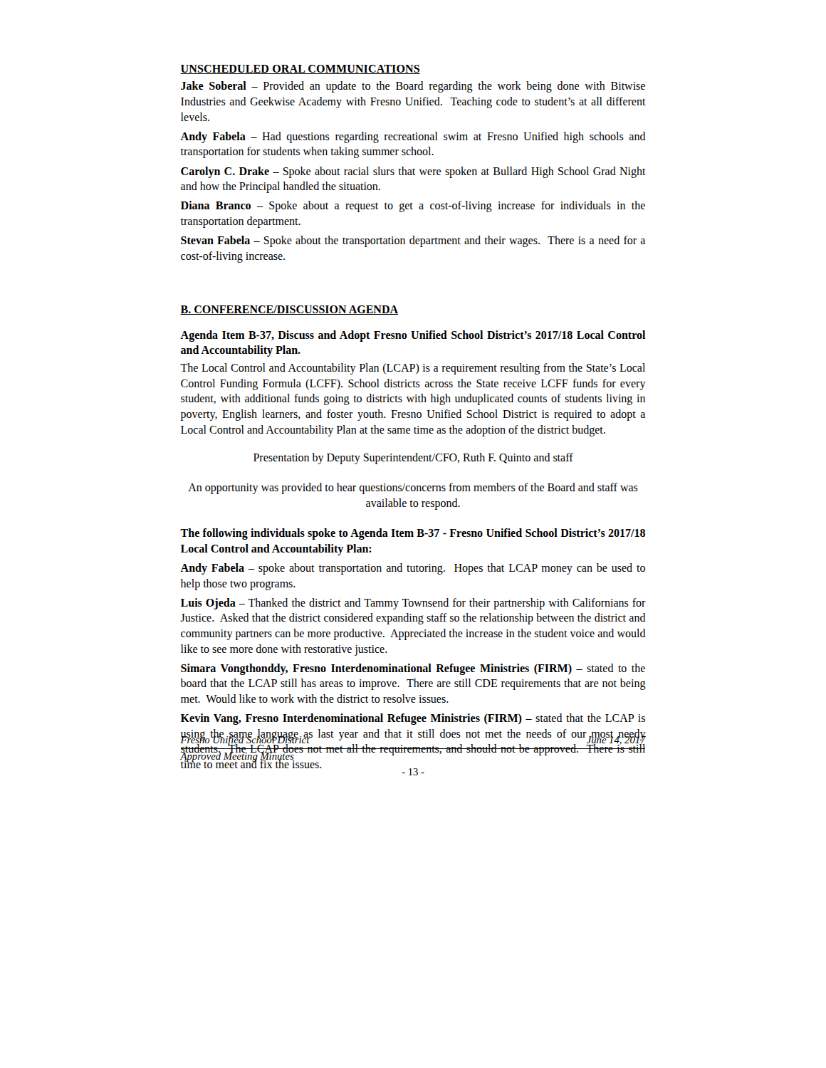UNSCHEDULED ORAL COMMUNICATIONS
Jake Soberal – Provided an update to the Board regarding the work being done with Bitwise Industries and Geekwise Academy with Fresno Unified. Teaching code to student’s at all different levels.
Andy Fabela – Had questions regarding recreational swim at Fresno Unified high schools and transportation for students when taking summer school.
Carolyn C. Drake – Spoke about racial slurs that were spoken at Bullard High School Grad Night and how the Principal handled the situation.
Diana Branco – Spoke about a request to get a cost-of-living increase for individuals in the transportation department.
Stevan Fabela – Spoke about the transportation department and their wages. There is a need for a cost-of-living increase.
B. CONFERENCE/DISCUSSION AGENDA
Agenda Item B-37, Discuss and Adopt Fresno Unified School District’s 2017/18 Local Control and Accountability Plan.
The Local Control and Accountability Plan (LCAP) is a requirement resulting from the State’s Local Control Funding Formula (LCFF). School districts across the State receive LCFF funds for every student, with additional funds going to districts with high unduplicated counts of students living in poverty, English learners, and foster youth. Fresno Unified School District is required to adopt a Local Control and Accountability Plan at the same time as the adoption of the district budget.
Presentation by Deputy Superintendent/CFO, Ruth F. Quinto and staff
An opportunity was provided to hear questions/concerns from members of the Board and staff was available to respond.
The following individuals spoke to Agenda Item B-37 - Fresno Unified School District’s 2017/18 Local Control and Accountability Plan:
Andy Fabela – spoke about transportation and tutoring. Hopes that LCAP money can be used to help those two programs.
Luis Ojeda – Thanked the district and Tammy Townsend for their partnership with Californians for Justice. Asked that the district considered expanding staff so the relationship between the district and community partners can be more productive. Appreciated the increase in the student voice and would like to see more done with restorative justice.
Simara Vongthonddy, Fresno Interdenominational Refugee Ministries (FIRM) – stated to the board that the LCAP still has areas to improve. There are still CDE requirements that are not being met. Would like to work with the district to resolve issues.
Kevin Vang, Fresno Interdenominational Refugee Ministries (FIRM) – stated that the LCAP is using the same language as last year and that it still does not met the needs of our most needy students. The LCAP does not met all the requirements, and should not be approved. There is still time to meet and fix the issues.
Fresno Unified School District June 14, 2017
Approved Meeting Minutes
- 13 -